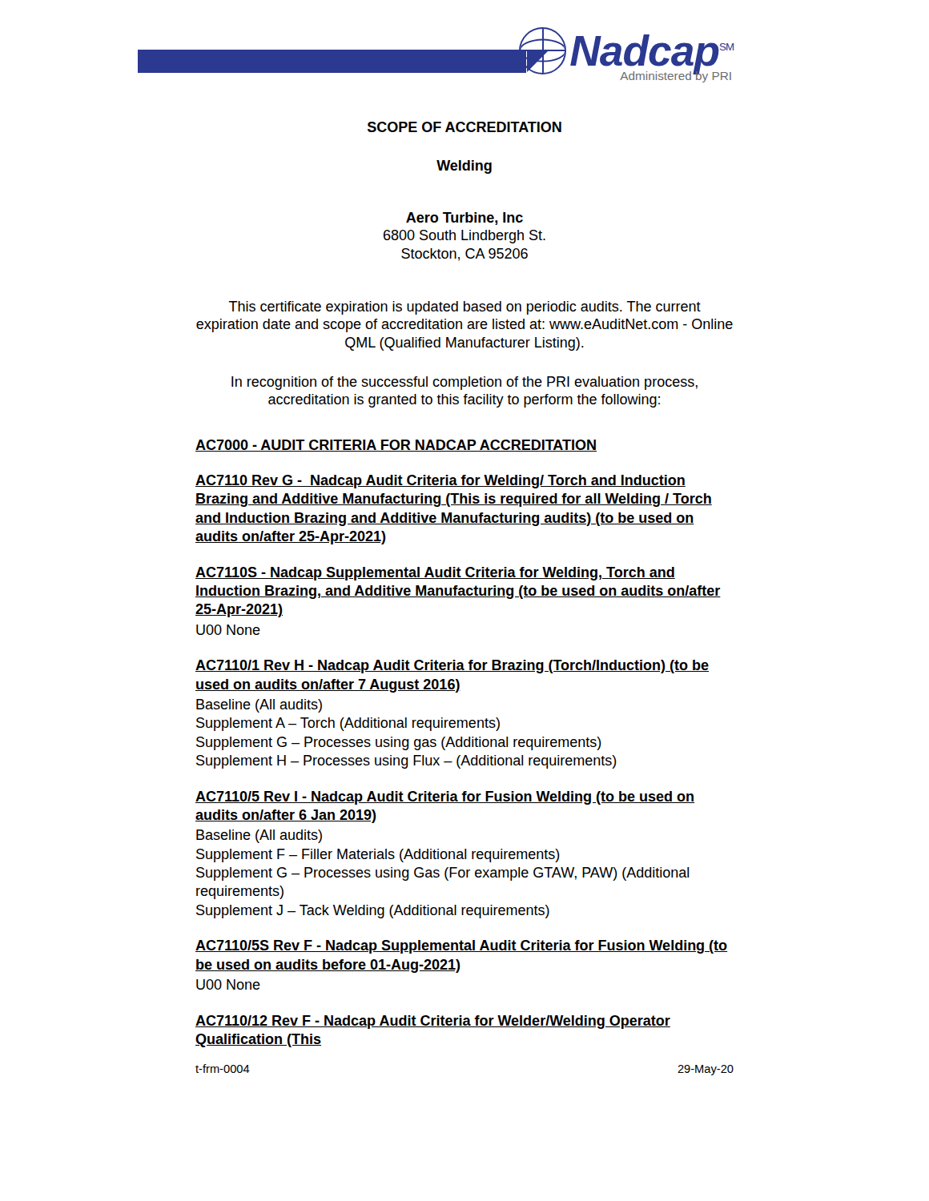NadcapSM Administered by PRI
SCOPE OF ACCREDITATION
Welding
Aero Turbine, Inc
6800 South Lindbergh St.
Stockton, CA 95206
This certificate expiration is updated based on periodic audits. The current expiration date and scope of accreditation are listed at: www.eAuditNet.com - Online QML (Qualified Manufacturer Listing).
In recognition of the successful completion of the PRI evaluation process, accreditation is granted to this facility to perform the following:
AC7000 - AUDIT CRITERIA FOR NADCAP ACCREDITATION
AC7110 Rev G - Nadcap Audit Criteria for Welding/ Torch and Induction Brazing and Additive Manufacturing (This is required for all Welding / Torch and Induction Brazing and Additive Manufacturing audits) (to be used on audits on/after 25-Apr-2021)
AC7110S - Nadcap Supplemental Audit Criteria for Welding, Torch and Induction Brazing, and Additive Manufacturing (to be used on audits on/after 25-Apr-2021)
U00 None
AC7110/1 Rev H - Nadcap Audit Criteria for Brazing (Torch/Induction) (to be used on audits on/after 7 August 2016)
Baseline (All audits)
Supplement A – Torch (Additional requirements)
Supplement G – Processes using gas (Additional requirements)
Supplement H – Processes using Flux – (Additional requirements)
AC7110/5 Rev I - Nadcap Audit Criteria for Fusion Welding (to be used on audits on/after 6 Jan 2019)
Baseline (All audits)
Supplement F – Filler Materials (Additional requirements)
Supplement G – Processes using Gas (For example GTAW, PAW) (Additional requirements)
Supplement J – Tack Welding (Additional requirements)
AC7110/5S Rev F - Nadcap Supplemental Audit Criteria for Fusion Welding (to be used on audits before 01-Aug-2021)
U00 None
AC7110/12 Rev F - Nadcap Audit Criteria for Welder/Welding Operator Qualification (This
t-frm-0004 29-May-20